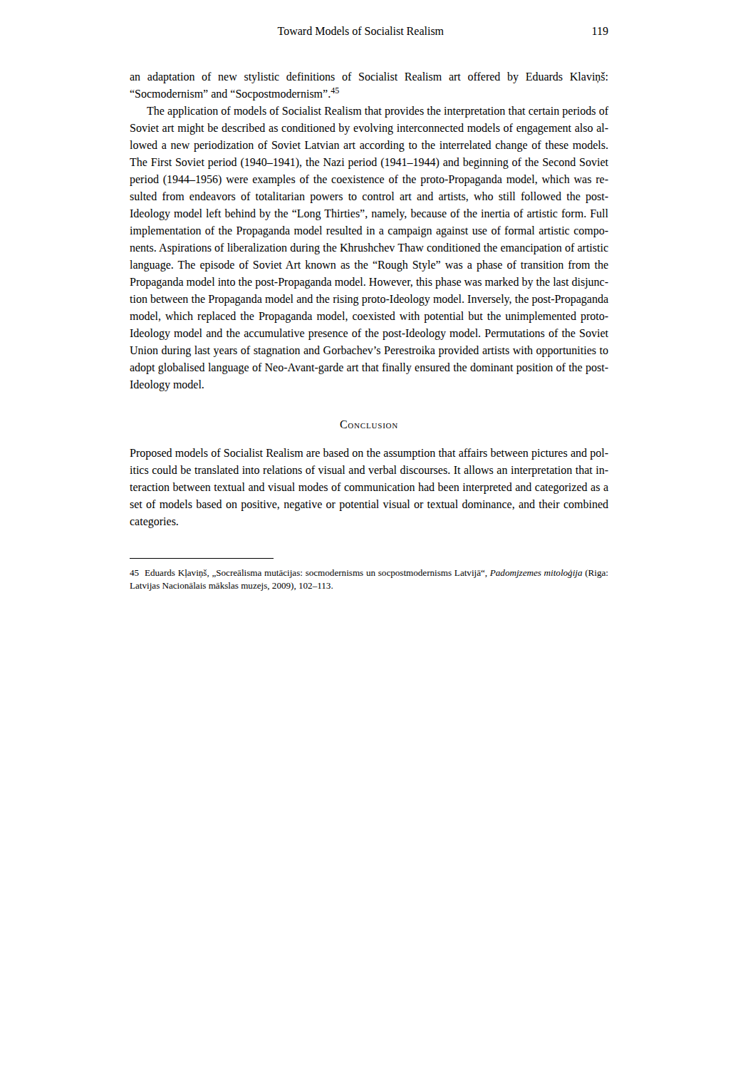119 Toward Models of Socialist Realism
an adaptation of new stylistic definitions of Socialist Realism art offered by Eduards Klaviņš: “Socmodernism” and “Socpostmodernism”.45
The application of models of Socialist Realism that provides the interpretation that certain periods of Soviet art might be described as conditioned by evolving interconnected models of engagement also allowed a new periodization of Soviet Latvian art according to the interrelated change of these models. The First Soviet period (1940–1941), the Nazi period (1941–1944) and beginning of the Second Soviet period (1944–1956) were examples of the coexistence of the proto-Propaganda model, which was resulted from endeavors of totalitarian powers to control art and artists, who still followed the post-Ideology model left behind by the “Long Thirties”, namely, because of the inertia of artistic form. Full implementation of the Propaganda model resulted in a campaign against use of formal artistic components. Aspirations of liberalization during the Khrushchev Thaw conditioned the emancipation of artistic language. The episode of Soviet Art known as the “Rough Style” was a phase of transition from the Propaganda model into the post-Propaganda model. However, this phase was marked by the last disjunction between the Propaganda model and the rising proto-Ideology model. Inversely, the post-Propaganda model, which replaced the Propaganda model, coexisted with potential but the unimplemented proto-Ideology model and the accumulative presence of the post-Ideology model. Permutations of the Soviet Union during last years of stagnation and Gorbachev’s Perestroika provided artists with opportunities to adopt globalised language of Neo-Avant-garde art that finally ensured the dominant position of the post-Ideology model.
Conclusion
Proposed models of Socialist Realism are based on the assumption that affairs between pictures and politics could be translated into relations of visual and verbal discourses. It allows an interpretation that interaction between textual and visual modes of communication had been interpreted and categorized as a set of models based on positive, negative or potential visual or textual dominance, and their combined categories.
45 Eduards Kļaviņš, „Socreālisma mutācijas: socmodernisms un socpostmodernisms Latvijā“, Padomjzemes mitoloģija (Riga: Latvijas Nacionālais mākslas muzejs, 2009), 102–113.